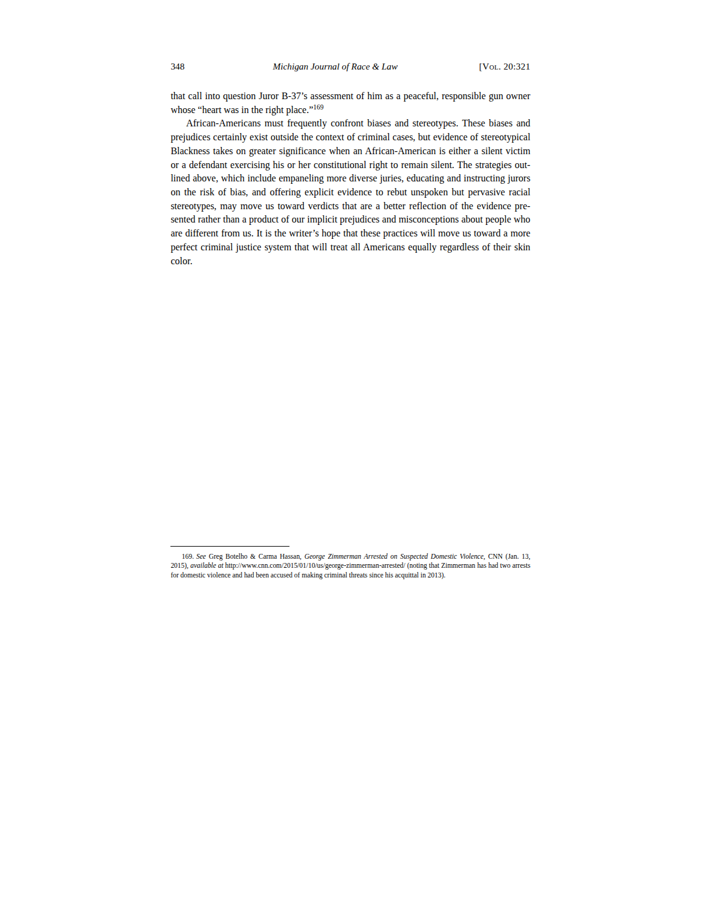348
Michigan Journal of Race & Law
[Vol. 20:321
that call into question Juror B-37’s assessment of him as a peaceful, responsible gun owner whose “heart was in the right place.”169
African-Americans must frequently confront biases and stereotypes. These biases and prejudices certainly exist outside the context of criminal cases, but evidence of stereotypical Blackness takes on greater significance when an African-American is either a silent victim or a defendant exercising his or her constitutional right to remain silent. The strategies outlined above, which include empaneling more diverse juries, educating and instructing jurors on the risk of bias, and offering explicit evidence to rebut unspoken but pervasive racial stereotypes, may move us toward verdicts that are a better reflection of the evidence presented rather than a product of our implicit prejudices and misconceptions about people who are different from us. It is the writer’s hope that these practices will move us toward a more perfect criminal justice system that will treat all Americans equally regardless of their skin color.
169. See Greg Botelho & Carma Hassan, George Zimmerman Arrested on Suspected Domestic Violence, CNN (Jan. 13, 2015), available at http://www.cnn.com/2015/01/10/us/george-zimmerman-arrested/ (noting that Zimmerman has had two arrests for domestic violence and had been accused of making criminal threats since his acquittal in 2013).